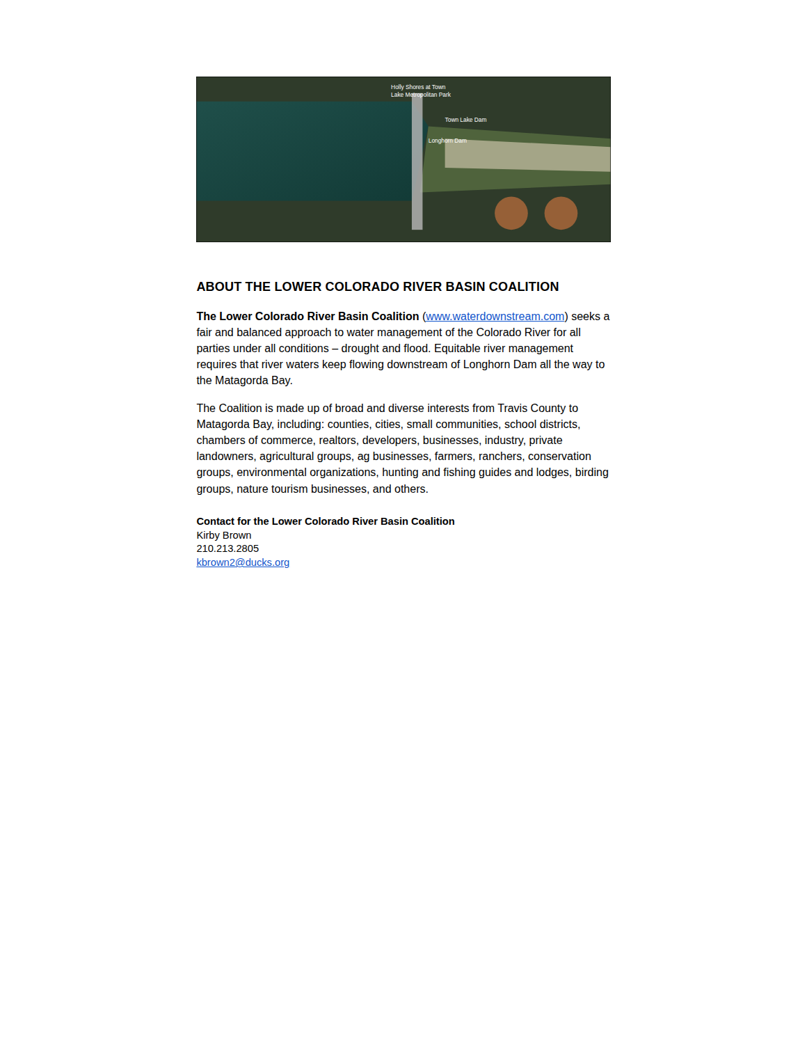ABOUT THE LOWER COLORADO RIVER BASIN COALITION
The Lower Colorado River Basin Coalition (www.waterdownstream.com) seeks a fair and balanced approach to water management of the Colorado River for all parties under all conditions – drought and flood. Equitable river management requires that river waters keep flowing downstream of Longhorn Dam all the way to the Matagorda Bay.
The Coalition is made up of broad and diverse interests from Travis County to Matagorda Bay, including: counties, cities, small communities, school districts, chambers of commerce, realtors, developers, businesses, industry, private landowners, agricultural groups, ag businesses, farmers, ranchers, conservation groups, environmental organizations, hunting and fishing guides and lodges, birding groups, nature tourism businesses, and others.
Contact for the Lower Colorado River Basin Coalition
Kirby Brown
210.213.2805
kbrown2@ducks.org